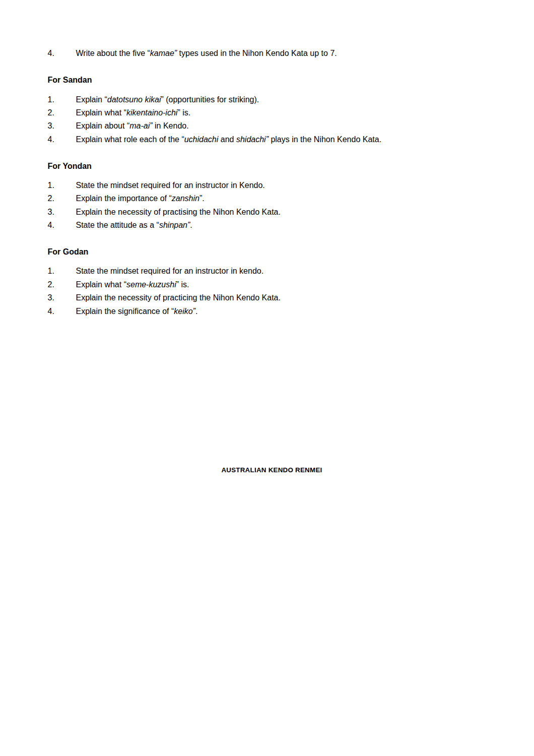4. Write about the five “kamae” types used in the Nihon Kendo Kata up to 7.
For Sandan
1. Explain “datotsuno kikai” (opportunities for striking).
2. Explain what “kikentaino-ichi” is.
3. Explain about “ma-ai” in Kendo.
4. Explain what role each of the “uchidachi and shidachi” plays in the Nihon Kendo Kata.
For Yondan
1. State the mindset required for an instructor in Kendo.
2. Explain the importance of “zanshin”.
3. Explain the necessity of practising the Nihon Kendo Kata.
4. State the attitude as a “shinpan”.
For Godan
1. State the mindset required for an instructor in kendo.
2. Explain what “seme-kuzushi” is.
3. Explain the necessity of practicing the Nihon Kendo Kata.
4. Explain the significance of “keiko”.
AUSTRALIAN KENDO RENMEI